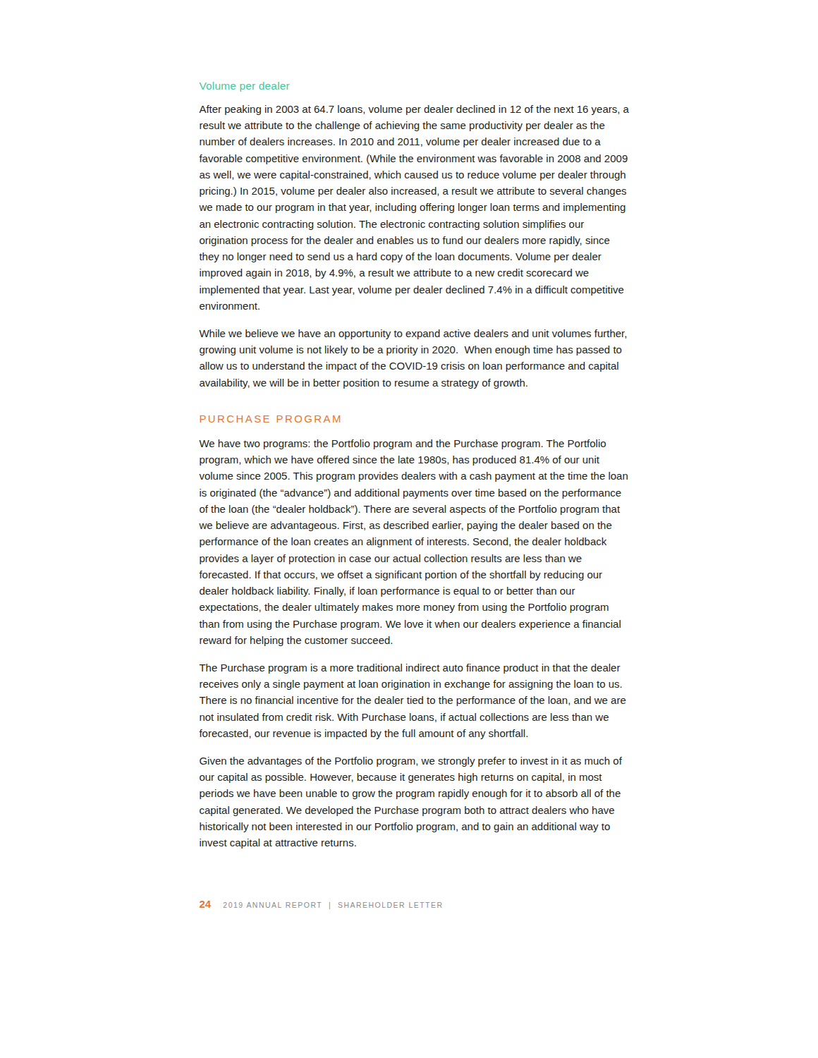Volume per dealer
After peaking in 2003 at 64.7 loans, volume per dealer declined in 12 of the next 16 years, a result we attribute to the challenge of achieving the same productivity per dealer as the number of dealers increases. In 2010 and 2011, volume per dealer increased due to a favorable competitive environment. (While the environment was favorable in 2008 and 2009 as well, we were capital-constrained, which caused us to reduce volume per dealer through pricing.) In 2015, volume per dealer also increased, a result we attribute to several changes we made to our program in that year, including offering longer loan terms and implementing an electronic contracting solution. The electronic contracting solution simplifies our origination process for the dealer and enables us to fund our dealers more rapidly, since they no longer need to send us a hard copy of the loan documents. Volume per dealer improved again in 2018, by 4.9%, a result we attribute to a new credit scorecard we implemented that year. Last year, volume per dealer declined 7.4% in a difficult competitive environment.
While we believe we have an opportunity to expand active dealers and unit volumes further, growing unit volume is not likely to be a priority in 2020. When enough time has passed to allow us to understand the impact of the COVID-19 crisis on loan performance and capital availability, we will be in better position to resume a strategy of growth.
Purchase Program
We have two programs: the Portfolio program and the Purchase program. The Portfolio program, which we have offered since the late 1980s, has produced 81.4% of our unit volume since 2005. This program provides dealers with a cash payment at the time the loan is originated (the “advance”) and additional payments over time based on the performance of the loan (the “dealer holdback”). There are several aspects of the Portfolio program that we believe are advantageous. First, as described earlier, paying the dealer based on the performance of the loan creates an alignment of interests. Second, the dealer holdback provides a layer of protection in case our actual collection results are less than we forecasted. If that occurs, we offset a significant portion of the shortfall by reducing our dealer holdback liability. Finally, if loan performance is equal to or better than our expectations, the dealer ultimately makes more money from using the Portfolio program than from using the Purchase program. We love it when our dealers experience a financial reward for helping the customer succeed.
The Purchase program is a more traditional indirect auto finance product in that the dealer receives only a single payment at loan origination in exchange for assigning the loan to us. There is no financial incentive for the dealer tied to the performance of the loan, and we are not insulated from credit risk. With Purchase loans, if actual collections are less than we forecasted, our revenue is impacted by the full amount of any shortfall.
Given the advantages of the Portfolio program, we strongly prefer to invest in it as much of our capital as possible. However, because it generates high returns on capital, in most periods we have been unable to grow the program rapidly enough for it to absorb all of the capital generated. We developed the Purchase program both to attract dealers who have historically not been interested in our Portfolio program, and to gain an additional way to invest capital at attractive returns.
24 2019 ANNUAL REPORT | SHAREHOLDER LETTER